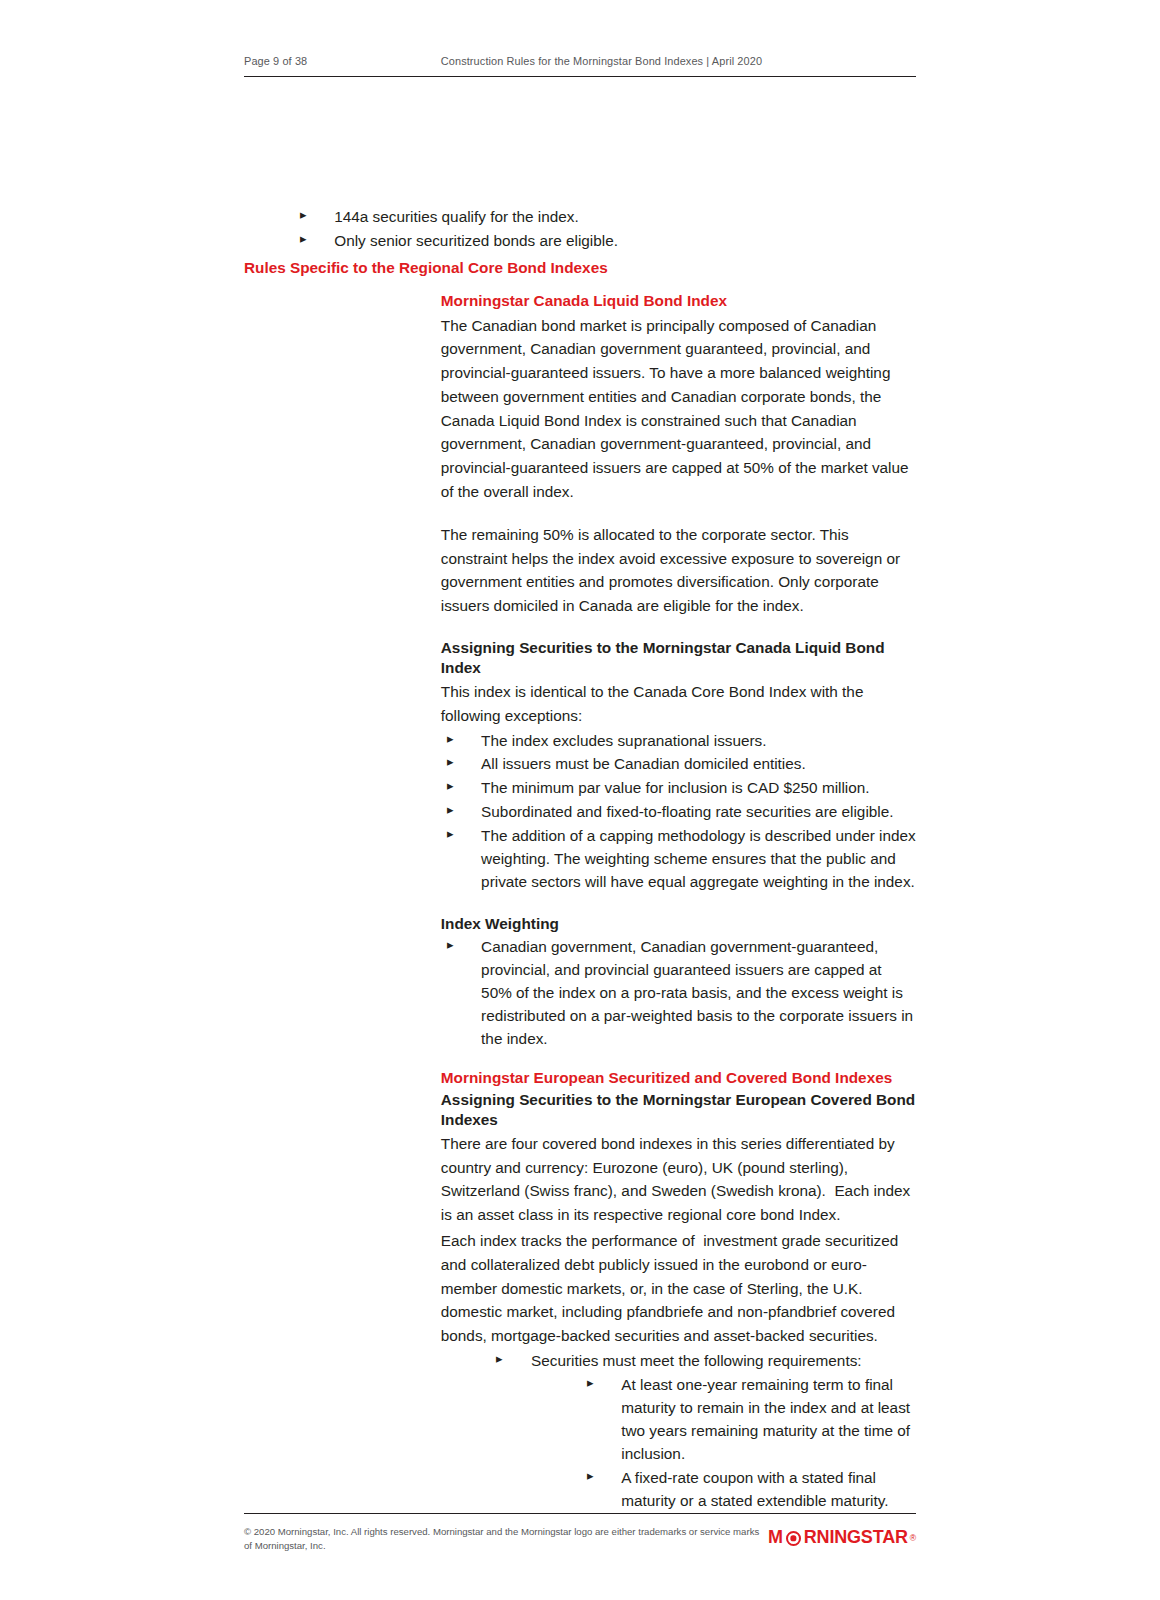Page 9 of 38
Construction Rules for the Morningstar Bond Indexes | April 2020
144a securities qualify for the index.
Only senior securitized bonds are eligible.
Rules Specific to the Regional Core Bond Indexes
Morningstar Canada Liquid Bond Index
The Canadian bond market is principally composed of Canadian government, Canadian government guaranteed, provincial, and provincial-guaranteed issuers. To have a more balanced weighting between government entities and Canadian corporate bonds, the Canada Liquid Bond Index is constrained such that Canadian government, Canadian government-guaranteed, provincial, and provincial-guaranteed issuers are capped at 50% of the market value of the overall index.
The remaining 50% is allocated to the corporate sector. This constraint helps the index avoid excessive exposure to sovereign or government entities and promotes diversification. Only corporate issuers domiciled in Canada are eligible for the index.
Assigning Securities to the Morningstar Canada Liquid Bond Index
This index is identical to the Canada Core Bond Index with the following exceptions:
The index excludes supranational issuers.
All issuers must be Canadian domiciled entities.
The minimum par value for inclusion is CAD $250 million.
Subordinated and fixed-to-floating rate securities are eligible.
The addition of a capping methodology is described under index weighting. The weighting scheme ensures that the public and private sectors will have equal aggregate weighting in the index.
Index Weighting
Canadian government, Canadian government-guaranteed, provincial, and provincial guaranteed issuers are capped at 50% of the index on a pro-rata basis, and the excess weight is redistributed on a par-weighted basis to the corporate issuers in the index.
Morningstar European Securitized and Covered Bond Indexes
Assigning Securities to the Morningstar European Covered Bond Indexes
There are four covered bond indexes in this series differentiated by country and currency: Eurozone (euro), UK (pound sterling), Switzerland (Swiss franc), and Sweden (Swedish krona). Each index is an asset class in its respective regional core bond Index.
Each index tracks the performance of investment grade securitized and collateralized debt publicly issued in the eurobond or euro-member domestic markets, or, in the case of Sterling, the U.K. domestic market, including pfandbriefe and non-pfandbrief covered bonds, mortgage-backed securities and asset-backed securities.
Securities must meet the following requirements:
At least one-year remaining term to final maturity to remain in the index and at least two years remaining maturity at the time of inclusion.
A fixed-rate coupon with a stated final maturity or a stated extendible maturity.
© 2020 Morningstar, Inc. All rights reserved. Morningstar and the Morningstar logo are either trademarks or service marks of Morningstar, Inc.
M RNINGSTAR®